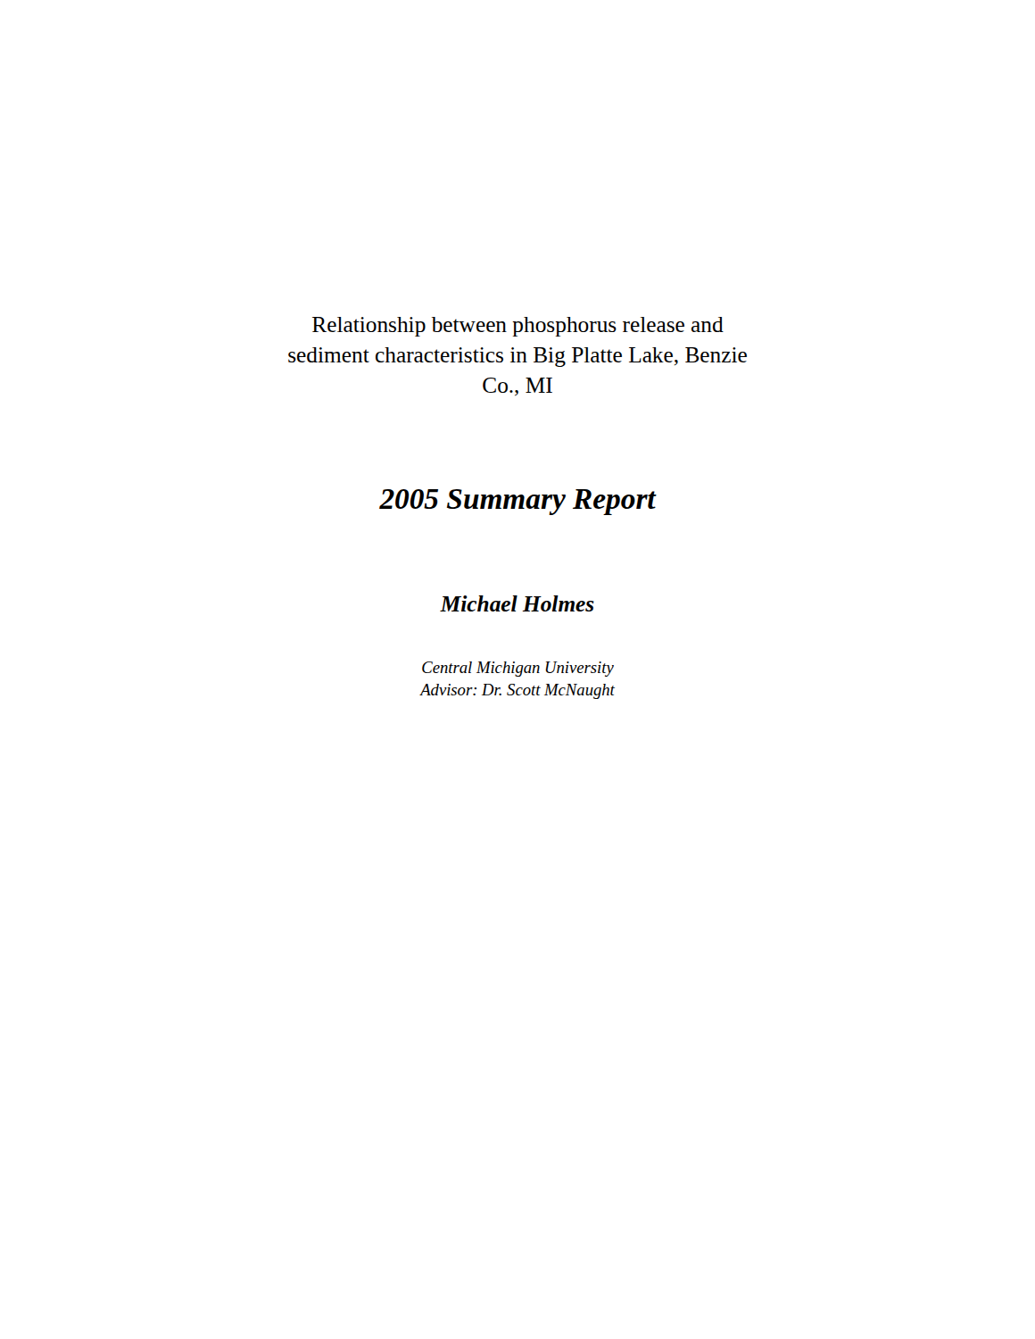Relationship between phosphorus release and sediment characteristics in Big Platte Lake, Benzie Co., MI
2005 Summary Report
Michael Holmes
Central Michigan University
Advisor: Dr. Scott McNaught